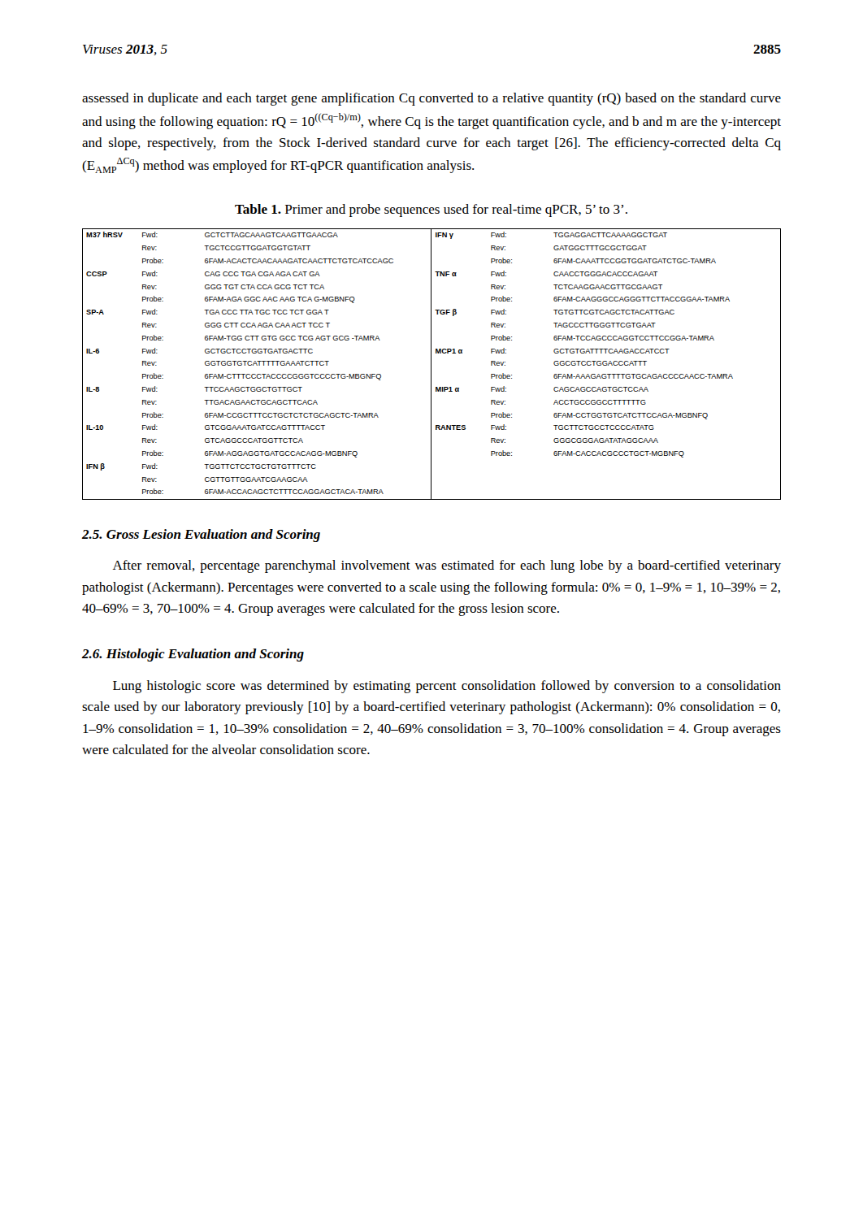Viruses 2013, 5 2885
assessed in duplicate and each target gene amplification Cq converted to a relative quantity (rQ) based on the standard curve and using the following equation: rQ = 10((Cq−b)/m), where Cq is the target quantification cycle, and b and m are the y-intercept and slope, respectively, from the Stock I-derived standard curve for each target [26]. The efficiency-corrected delta Cq (EAMP ΔCq) method was employed for RT-qPCR quantification analysis.
Table 1. Primer and probe sequences used for real-time qPCR, 5’ to 3’.
| M37 hRSV | Fwd: | GCTCTTAGCAAAGTCAAGTTGAACGA | IFN γ | Fwd: | TGGAGGACTTCAAAAGGCTGAT |
| | Rev: | TGCTCCGTTGGATGGTGTATT | | Rev: | GATGGCTTTGCGCTGGAT |
| | Probe: | 6FAM-ACACTCAACAAAGATCAACTTCTGTCATCCAGC | | Probe: | 6FAM-CAAATTCCGGTGGATGATCTGC-TAMRA |
| CCSP | Fwd: | CAG CCC TGA CGA AGA CAT GA | TNF α | Fwd: | CAACCTGGGACACCCAGAAT |
| | Rev: | GGG TGT CTA CCA GCG TCT TCA | | Rev: | TCTCAAGGAACGTTGCGAAGT |
| | Probe: | 6FAM-AGA GGC AAC AAG TCA G-MGBNFQ | | Probe: | 6FAM-CAAGGGCCAGGGTTCTTACCGGAA-TAMRA |
| SP-A | Fwd: | TGA CCC TTA TGC TCC TCT GGA T | TGF β | Fwd: | TGTGTTCGTCAGCTCTACATTGAC |
| | Rev: | GGG CTT CCA AGA CAA ACT TCC T | | Rev: | TAGCCCTTGGGTTCGTGAAT |
| | Probe: | 6FAM-TGG CTT GTG GCC TCG AGT GCG -TAMRA | | Probe: | 6FAM-TCCAGCCCAGGTCCTTCCGGA-TAMRA |
| IL-6 | Fwd: | GCTGCTCCTGGTGATGACTTC | MCP1 α | Fwd: | GCTGTGATTTTCAAGACCATCCT |
| | Rev: | GGTGGTGTCATTTTTGAAATCTTCT | | Rev: | GGCGTCCTGGACCCATTT |
| | Probe: | 6FAM-CTTTCCCTACCCCGGGTCCCCTG-MBGNFQ | | Probe: | 6FAM-AAAGAGTTTTGTGCAGACCCCAACC-TAMRA |
| IL-8 | Fwd: | TTCCAAGCTGGCTGTTGCT | MIP1 α | Fwd: | CAGCAGCCAGTGCTCCAA |
| | Rev: | TTGACAGAACTGCAGCTTCACA | | Rev: | ACCTGCCGGCCTTTTTTG |
| | Probe: | 6FAM-CCGCTTTCCTGCTCTCTGCAGCTC-TAMRA | | Probe: | 6FAM-CCTGGTGTCATCTTCCAGA-MGBNFQ |
| IL-10 | Fwd: | GTCGGAAATGATCCAGTTTTACCT | RANTES | Fwd: | TGCTTCTGCCTCCCCATATG |
| | Rev: | GTCAGGCCCATGGTTCTCA | | Rev: | GGGCGGGAGATATAGGCAAA |
| | Probe: | 6FAM-AGGAGGTGATGCCACAGG-MGBNFQ | | Probe: | 6FAM-CACCACGCCCTGCT-MGBNFQ |
| IFN β | Fwd: | TGGTTCTCCTGCTGTGTTTCTC | | | |
| | Rev: | CGTTGTTGGAATCGAAGCAA | | | |
| | Probe: | 6FAM-ACCACAGCTCTTTCCAGGAGCTACA-TAMRA | | | |
2.5. Gross Lesion Evaluation and Scoring
After removal, percentage parenchymal involvement was estimated for each lung lobe by a board-certified veterinary pathologist (Ackermann). Percentages were converted to a scale using the following formula: 0% = 0, 1–9% = 1, 10–39% = 2, 40–69% = 3, 70–100% = 4. Group averages were calculated for the gross lesion score.
2.6. Histologic Evaluation and Scoring
Lung histologic score was determined by estimating percent consolidation followed by conversion to a consolidation scale used by our laboratory previously [10] by a board-certified veterinary pathologist (Ackermann): 0% consolidation = 0, 1–9% consolidation = 1, 10–39% consolidation = 2, 40–69% consolidation = 3, 70–100% consolidation = 4. Group averages were calculated for the alveolar consolidation score.